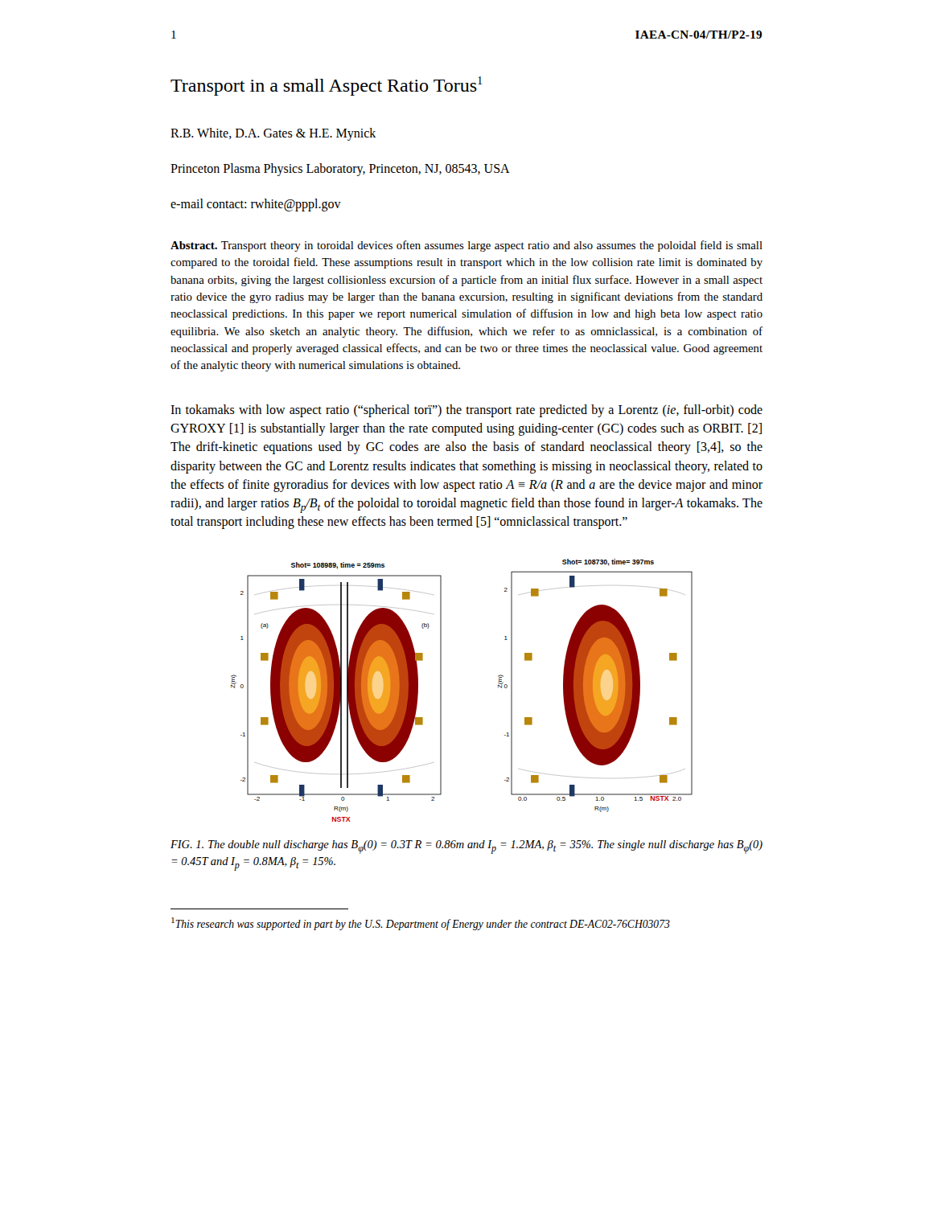1 IAEA-CN-04/TH/P2-19
Transport in a small Aspect Ratio Torus1
R.B. White, D.A. Gates & H.E. Mynick
Princeton Plasma Physics Laboratory, Princeton, NJ, 08543, USA
e-mail contact: rwhite@pppl.gov
Abstract. Transport theory in toroidal devices often assumes large aspect ratio and also assumes the poloidal field is small compared to the toroidal field. These assumptions result in transport which in the low collision rate limit is dominated by banana orbits, giving the largest collisionless excursion of a particle from an initial flux surface. However in a small aspect ratio device the gyro radius may be larger than the banana excursion, resulting in significant deviations from the standard neoclassical predictions. In this paper we report numerical simulation of diffusion in low and high beta low aspect ratio equilibria. We also sketch an analytic theory. The diffusion, which we refer to as omniclassical, is a combination of neoclassical and properly averaged classical effects, and can be two or three times the neoclassical value. Good agreement of the analytic theory with numerical simulations is obtained.
In tokamaks with low aspect ratio (“spherical torï”) the transport rate predicted by a Lorentz (ie, full-orbit) code GYROXY [1] is substantially larger than the rate computed using guiding-center (GC) codes such as ORBIT. [2] The drift-kinetic equations used by GC codes are also the basis of standard neoclassical theory [3,4], so the disparity between the GC and Lorentz results indicates that something is missing in neoclassical theory, related to the effects of finite gyroradius for devices with low aspect ratio A ≡ R/a (R and a are the device major and minor radii), and larger ratios Bp/Bt of the poloidal to toroidal magnetic field than those found in larger-A tokamaks. The total transport including these new effects has been termed [5] “omniclassical transport.”
FIG. 1. The double null discharge has Bφ(0) = 0.3T R = 0.86m and Ip = 1.2MA, βt = 35%. The single null discharge has Bφ(0) = 0.45T and Ip = 0.8MA, βt = 15%.
1This research was supported in part by the U.S. Department of Energy under the contract DE-AC02-76CH03073